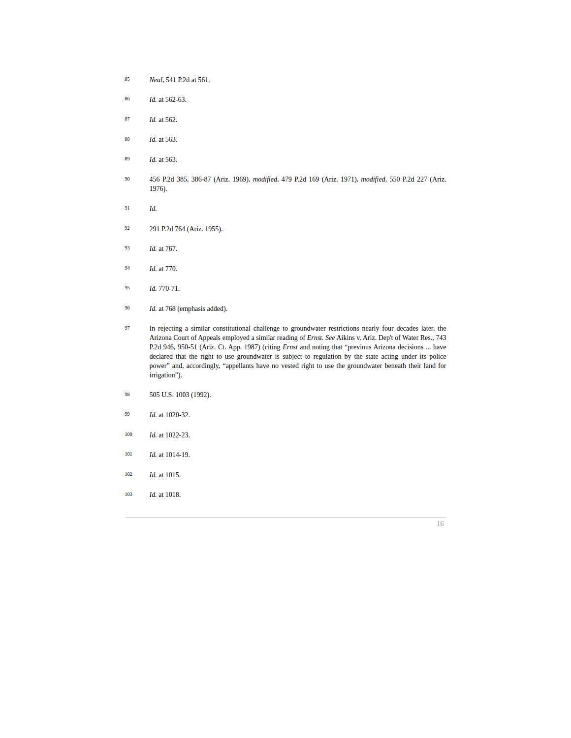85
Neal, 541 P.2d at 561.
86
Id. at 562-63.
87
Id. at 562.
88
Id. at 563.
89
Id. at 563.
90
456 P.2d 385, 386-87 (Ariz. 1969), modified, 479 P.2d 169 (Ariz. 1971), modified, 550 P.2d 227 (Ariz. 1976).
91
Id.
92
291 P.2d 764 (Ariz. 1955).
93
Id. at 767.
94
Id. at 770.
95
Id. 770-71.
96
Id. at 768 (emphasis added).
97
In rejecting a similar constitutional challenge to groundwater restrictions nearly four decades later, the Arizona Court of Appeals employed a similar reading of Ernst. See Aikins v. Ariz. Dep't of Water Res., 743 P.2d 946, 950-51 (Ariz. Ct. App. 1987) (citing Ernst and noting that “previous Arizona decisions ... have declared that the right to use groundwater is subject to regulation by the state acting under its police power” and, accordingly, “appellants have no vested right to use the groundwater beneath their land for irrigation”).
98
505 U.S. 1003 (1992).
99
Id. at 1020-32.
100
Id. at 1022-23.
101
Id. at 1014-19.
102
Id. at 1015.
103
Id. at 1018.
16